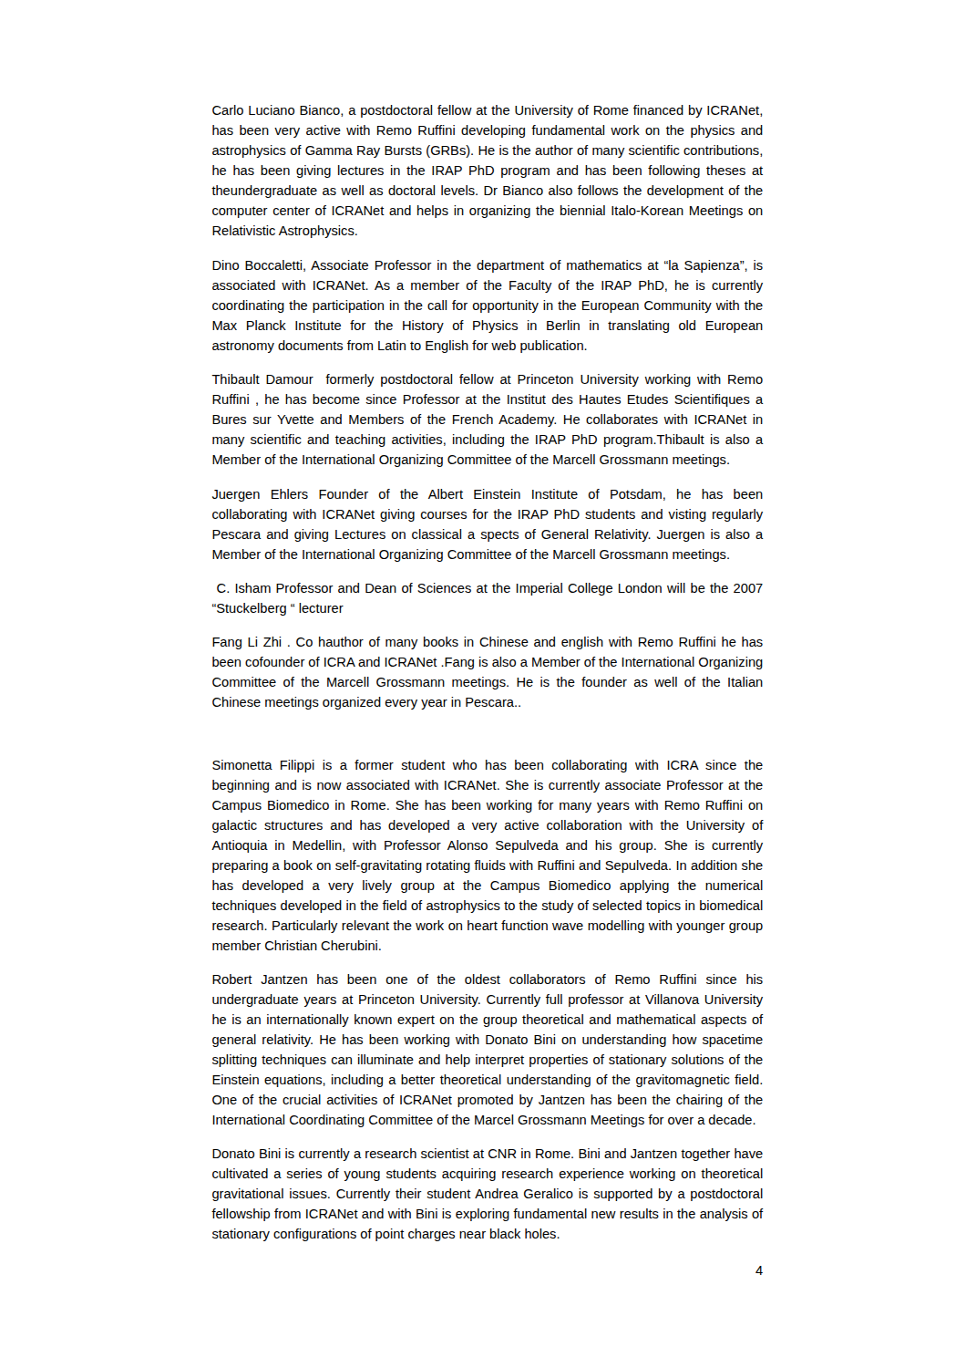Carlo Luciano Bianco, a postdoctoral fellow at the University of Rome financed by ICRANet, has been very active with Remo Ruffini developing fundamental work on the physics and astrophysics of Gamma Ray Bursts (GRBs). He is the author of many scientific contributions, he has been giving lectures in the IRAP PhD program and has been following theses at theundergraduate as well as doctoral levels. Dr Bianco also follows the development of the computer center of ICRANet and helps in organizing the biennial Italo-Korean Meetings on Relativistic Astrophysics.
Dino Boccaletti, Associate Professor in the department of mathematics at “la Sapienza”, is associated with ICRANet. As a member of the Faculty of the IRAP PhD, he is currently coordinating the participation in the call for opportunity in the European Community with the Max Planck Institute for the History of Physics in Berlin in translating old European astronomy documents from Latin to English for web publication.
Thibault Damour formerly postdoctoral fellow at Princeton University working with Remo Ruffini , he has become since Professor at the Institut des Hautes Etudes Scientifiques a Bures sur Yvette and Members of the French Academy. He collaborates with ICRANet in many scientific and teaching activities, including the IRAP PhD program.Thibault is also a Member of the International Organizing Committee of the Marcell Grossmann meetings.
Juergen Ehlers Founder of the Albert Einstein Institute of Potsdam, he has been collaborating with ICRANet giving courses for the IRAP PhD students and visting regularly Pescara and giving Lectures on classical a spects of General Relativity. Juergen is also a Member of the International Organizing Committee of the Marcell Grossmann meetings.
C. Isham Professor and Dean of Sciences at the Imperial College London will be the 2007 “Stuckelberg “ lecturer
Fang Li Zhi . Co hauthor of many books in Chinese and english with Remo Ruffini he has been cofounder of ICRA and ICRANet .Fang is also a Member of the International Organizing Committee of the Marcell Grossmann meetings. He is the founder as well of the Italian Chinese meetings organized every year in Pescara..
Simonetta Filippi is a former student who has been collaborating with ICRA since the beginning and is now associated with ICRANet. She is currently associate Professor at the Campus Biomedico in Rome. She has been working for many years with Remo Ruffini on galactic structures and has developed a very active collaboration with the University of Antioquia in Medellin, with Professor Alonso Sepulveda and his group. She is currently preparing a book on self-gravitating rotating fluids with Ruffini and Sepulveda. In addition she has developed a very lively group at the Campus Biomedico applying the numerical techniques developed in the field of astrophysics to the study of selected topics in biomedical research. Particularly relevant the work on heart function wave modelling with younger group member Christian Cherubini.
Robert Jantzen has been one of the oldest collaborators of Remo Ruffini since his undergraduate years at Princeton University. Currently full professor at Villanova University he is an internationally known expert on the group theoretical and mathematical aspects of general relativity. He has been working with Donato Bini on understanding how spacetime splitting techniques can illuminate and help interpret properties of stationary solutions of the Einstein equations, including a better theoretical understanding of the gravitomagnetic field. One of the crucial activities of ICRANet promoted by Jantzen has been the chairing of the International Coordinating Committee of the Marcel Grossmann Meetings for over a decade.
Donato Bini is currently a research scientist at CNR in Rome. Bini and Jantzen together have cultivated a series of young students acquiring research experience working on theoretical gravitational issues. Currently their student Andrea Geralico is supported by a postdoctoral fellowship from ICRANet and with Bini is exploring fundamental new results in the analysis of stationary configurations of point charges near black holes.
4